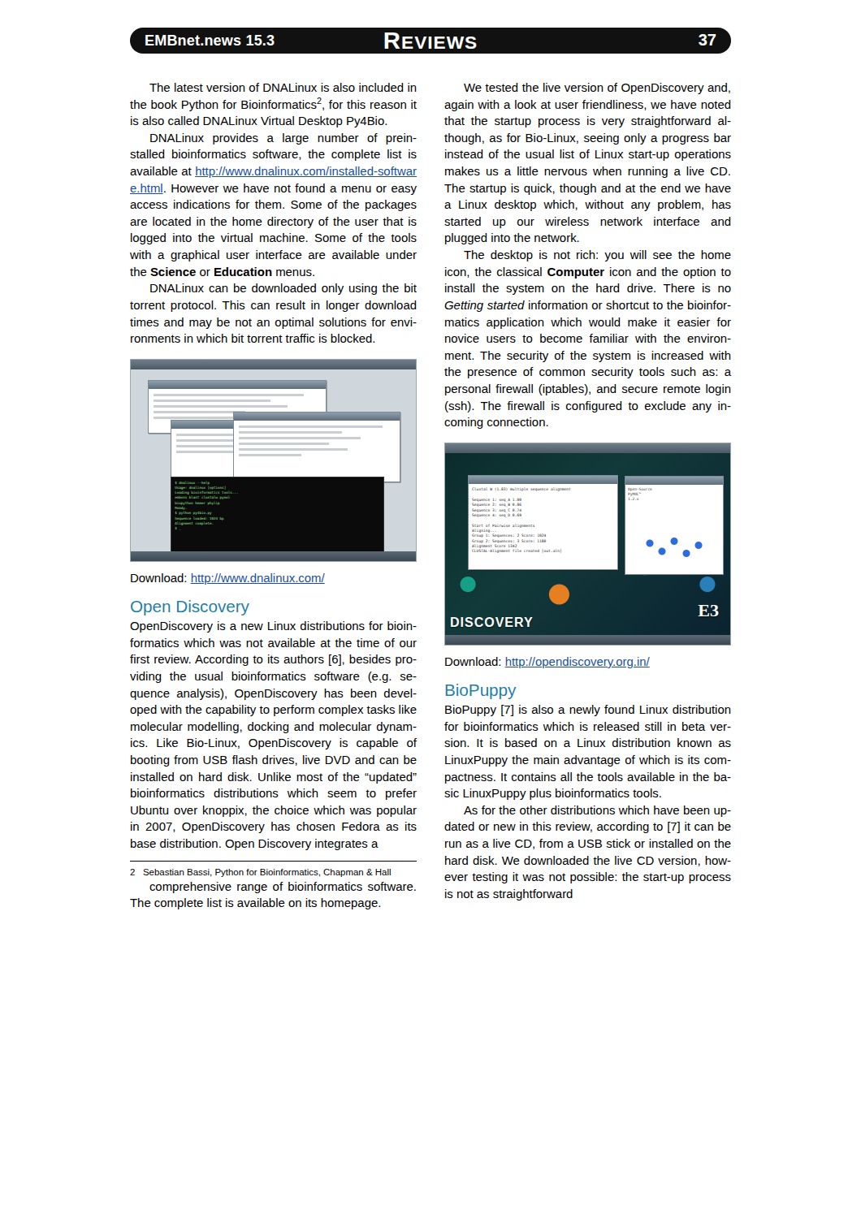EMBnet.news 15.3
Reviews
37
The latest version of DNALinux is also included in the book Python for Bioinformatics2, for this reason it is also called DNALinux Virtual Desktop Py4Bio.
DNALinux provides a large number of preinstalled bioinformatics software, the complete list is available at http://www.dnalinux.com/installed-software.html. However we have not found a menu or easy access indications for them. Some of the packages are located in the home directory of the user that is logged into the virtual machine. Some of the tools with a graphical user interface are available under the Science or Education menus.
DNALinux can be downloaded only using the bit torrent protocol. This can result in longer download times and may be not an optimal solutions for environments in which bit torrent traffic is blocked.
$ dnalinux --help
Usage: dnalinux [options]
Loading bioinformatics tools...
emboss blast clustalw pymol
biopython hmmer phylip
Ready.
$ python py4bio.py
Sequence loaded: 1024 bp
Alignment complete.
$ _
Download: http://www.dnalinux.com/
Open Discovery
OpenDiscovery is a new Linux distributions for bioinformatics which was not available at the time of our first review. According to its authors [6], besides providing the usual bioinformatics software (e.g. sequence analysis), OpenDiscovery has been developed with the capability to perform complex tasks like molecular modelling, docking and molecular dynamics. Like Bio-Linux, OpenDiscovery is capable of booting from USB flash drives, live DVD and can be installed on hard disk. Unlike most of the “updated” bioinformatics distributions which seem to prefer Ubuntu over knoppix, the choice which was popular in 2007, OpenDiscovery has chosen Fedora as its base distribution. Open Discovery integrates a
2 Sebastian Bassi, Python for Bioinformatics, Chapman & Hall
comprehensive range of bioinformatics software. The complete list is available on its homepage.
We tested the live version of OpenDiscovery and, again with a look at user friendliness, we have noted that the startup process is very straightforward although, as for Bio-Linux, seeing only a progress bar instead of the usual list of Linux start-up operations makes us a little nervous when running a live CD. The startup is quick, though and at the end we have a Linux desktop which, without any problem, has started up our wireless network interface and plugged into the network.
The desktop is not rich: you will see the home icon, the classical Computer icon and the option to install the system on the hard drive. There is no Getting started information or shortcut to the bioinformatics application which would make it easier for novice users to become familiar with the environment. The security of the system is increased with the presence of common security tools such as: a personal firewall (iptables), and secure remote login (ssh). The firewall is configured to exclude any incoming connection.
Clustal W (1.83) multiple sequence alignment
Sequence 1: seq_A 1.00
Sequence 2: seq_B 0.86
Sequence 3: seq_C 0.74
Sequence 4: seq_D 0.69
Start of Pairwise alignments
Aligning...
Group 1: Sequences: 2 Score: 1024
Group 2: Sequences: 3 Score: 1180
Alignment Score 1342
CLUSTAL-Alignment file created [out.aln]
Open-Source
PyMOL™
1.2.x
E3
DISCOVERY
Download: http://opendiscovery.org.in/
BioPuppy
BioPuppy [7] is also a newly found Linux distribution for bioinformatics which is released still in beta version. It is based on a Linux distribution known as LinuxPuppy the main advantage of which is its compactness. It contains all the tools available in the basic LinuxPuppy plus bioinformatics tools.
As for the other distributions which have been updated or new in this review, according to [7] it can be run as a live CD, from a USB stick or installed on the hard disk. We downloaded the live CD version, however testing it was not possible: the start-up process is not as straightforward